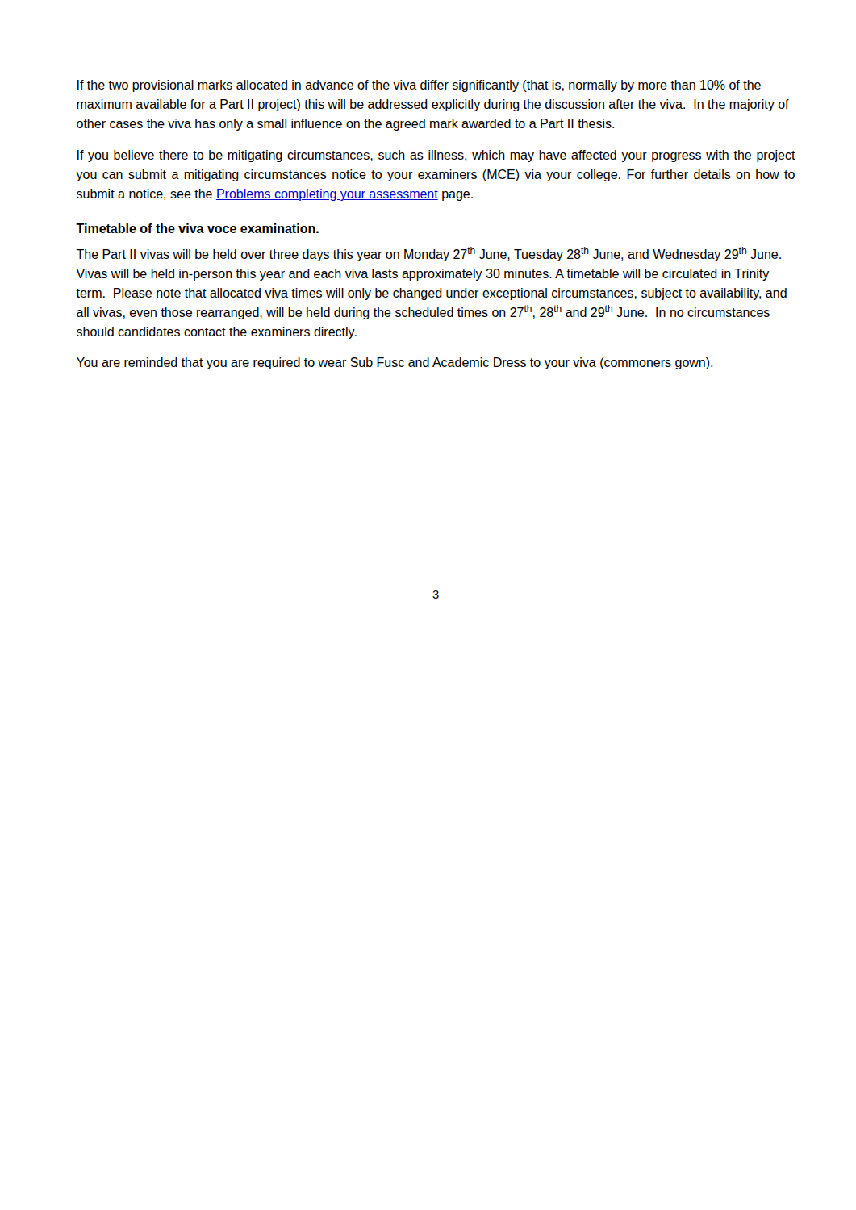If the two provisional marks allocated in advance of the viva differ significantly (that is, normally by more than 10% of the maximum available for a Part II project) this will be addressed explicitly during the discussion after the viva. In the majority of other cases the viva has only a small influence on the agreed mark awarded to a Part II thesis.
If you believe there to be mitigating circumstances, such as illness, which may have affected your progress with the project you can submit a mitigating circumstances notice to your examiners (MCE) via your college. For further details on how to submit a notice, see the Problems completing your assessment page.
Timetable of the viva voce examination.
The Part II vivas will be held over three days this year on Monday 27th June, Tuesday 28th June, and Wednesday 29th June. Vivas will be held in-person this year and each viva lasts approximately 30 minutes. A timetable will be circulated in Trinity term. Please note that allocated viva times will only be changed under exceptional circumstances, subject to availability, and all vivas, even those rearranged, will be held during the scheduled times on 27th, 28th and 29th June. In no circumstances should candidates contact the examiners directly.
You are reminded that you are required to wear Sub Fusc and Academic Dress to your viva (commoners gown).
3